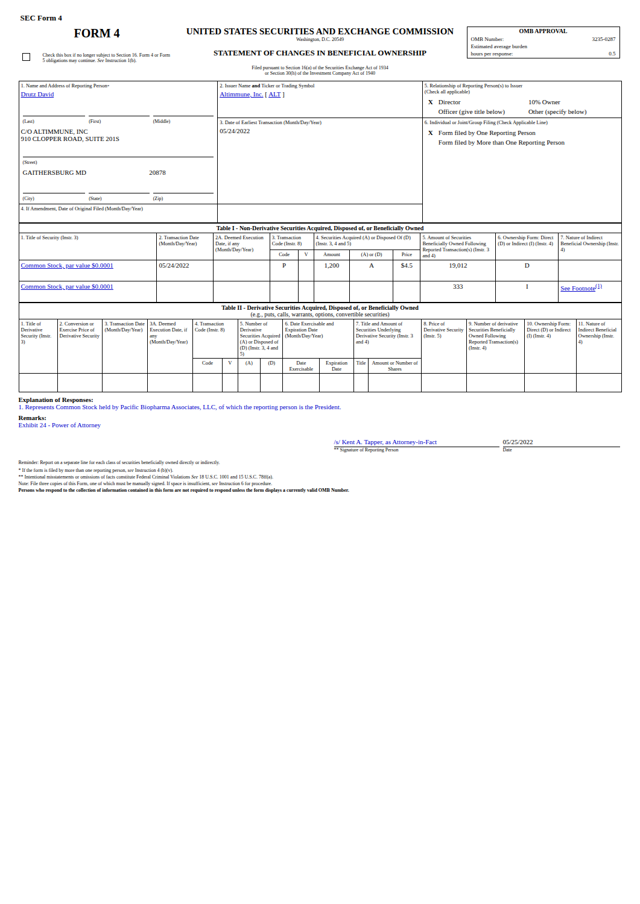| SEC Form 4 | | |
| FORM 4 / / Check this box if no longer subject to Section 16. Form 4 or Form 5 obligations may continue. See Instruction 1(b). / | UNITED STATES SECURITIES AND EXCHANGE COMMISSION Washington, D.C. 20549 STATEMENT OF CHANGES IN BENEFICIAL OWNERSHIP Filed pursuant to Section 16(a) of the Securities Exchange Act of 1934 or Section 30(h) of the Investment Company Act of 1940 | / OMB APPROVAL / / / OMB Number: / 3235-0287 / / Estimated average burden / / hours per response: / 0.5 / / |
| 1. Name and Address of Reporting Person * Drutz David / (Last) / (First) / (Middle) / C/O ALTIMMUNE, INC 910 CLOPPER ROAD, SUITE 201S / (Street) / / GAITHERSBURG MD / / 20878 / / (City) / (State) / (Zip) / | 2. Issuer Name and Ticker or Trading Symbol Altimmune, Inc. [ ALT ] | 5. Relationship of Reporting Person(s) to Issuer (Check all applicable) / X / Director / / 10% Owner / / / Officer (give title below) / / Other (specify below) / |
| 3. Date of Earliest Transaction (Month/Day/Year) 05/24/2022 | 6. Individual or Joint/Group Filing (Check Applicable Line) / X / Form filed by One Reporting Person / / / Form filed by More than One Reporting Person / |
| 4. If Amendment, Date of Original Filed (Month/Day/Year) |
| Table I - Non-Derivative Securities Acquired, Disposed of, or Beneficially Owned |
| 1. Title of Security (Instr. 3) | 2. Transaction Date (Month/Day/Year) | 2A. Deemed Execution Date, if any (Month/Day/Year) | 3. Transaction Code (Instr. 8) | 4. Securities Acquired (A) or Disposed Of (D) (Instr. 3, 4 and 5) | 5. Amount of Securities Beneficially Owned Following Reported Transaction(s) (Instr. 3 and 4) | 6. Ownership Form: Direct (D) or Indirect (I) (Instr. 4) | 7. Nature of Indirect Beneficial Ownership (Instr. 4) |
| Code | V | Amount | (A) or (D) | Price |
| Common Stock, par value $0.0001 | 05/24/2022 | | P | | 1,200 | A | $4.5 | 19,012 | D | |
| Common Stock, par value $0.0001 | | | | | | | | 333 | I | See Footnote (1) |
| Table II - Derivative Securities Acquired, Disposed of, or Beneficially Owned (e.g., puts, calls, warrants, options, convertible securities) |
| 1. Title of Derivative Security (Instr. 3) | 2. Conversion or Exercise Price of Derivative Security | 3. Transaction Date (Month/Day/Year) | 3A. Deemed Execution Date, if any (Month/Day/Year) | 4. Transaction Code (Instr. 8) | 5. Number of Derivative Securities Acquired (A) or Disposed of (D) (Instr. 3, 4 and 5) | 6. Date Exercisable and Expiration Date (Month/Day/Year) | 7. Title and Amount of Securities Underlying Derivative Security (Instr. 3 and 4) | 8. Price of Derivative Security (Instr. 5) | 9. Number of derivative Securities Beneficially Owned Following Reported Transaction(s) (Instr. 4) | 10. Ownership Form: Direct (D) or Indirect (I) (Instr. 4) | 11. Nature of Indirect Beneficial Ownership (Instr. 4) |
| Code | V | (A) | (D) | Date Exercisable | Expiration Date | Title | Amount or Number of Shares |
Explanation of Responses:
1. Represents Common Stock held by Pacific Biopharma Associates, LLC, of which the reporting person is the President.
Remarks:
Exhibit 24 - Power of Attorney
| | /s/ Kent A. Tapper, as Attorney-in-Fact ** Signature of Reporting Person | 05/25/2022 Date |
Reminder: Report on a separate line for each class of securities beneficially owned directly or indirectly.
* If the form is filed by more than one reporting person, see Instruction 4 (b)(v).
** Intentional misstatements or omissions of facts constitute Federal Criminal Violations See 18 U.S.C. 1001 and 15 U.S.C. 78ff(a).
Note: File three copies of this Form, one of which must be manually signed. If space is insufficient, see Instruction 6 for procedure.
Persons who respond to the collection of information contained in this form are not required to respond unless the form displays a currently valid OMB Number.